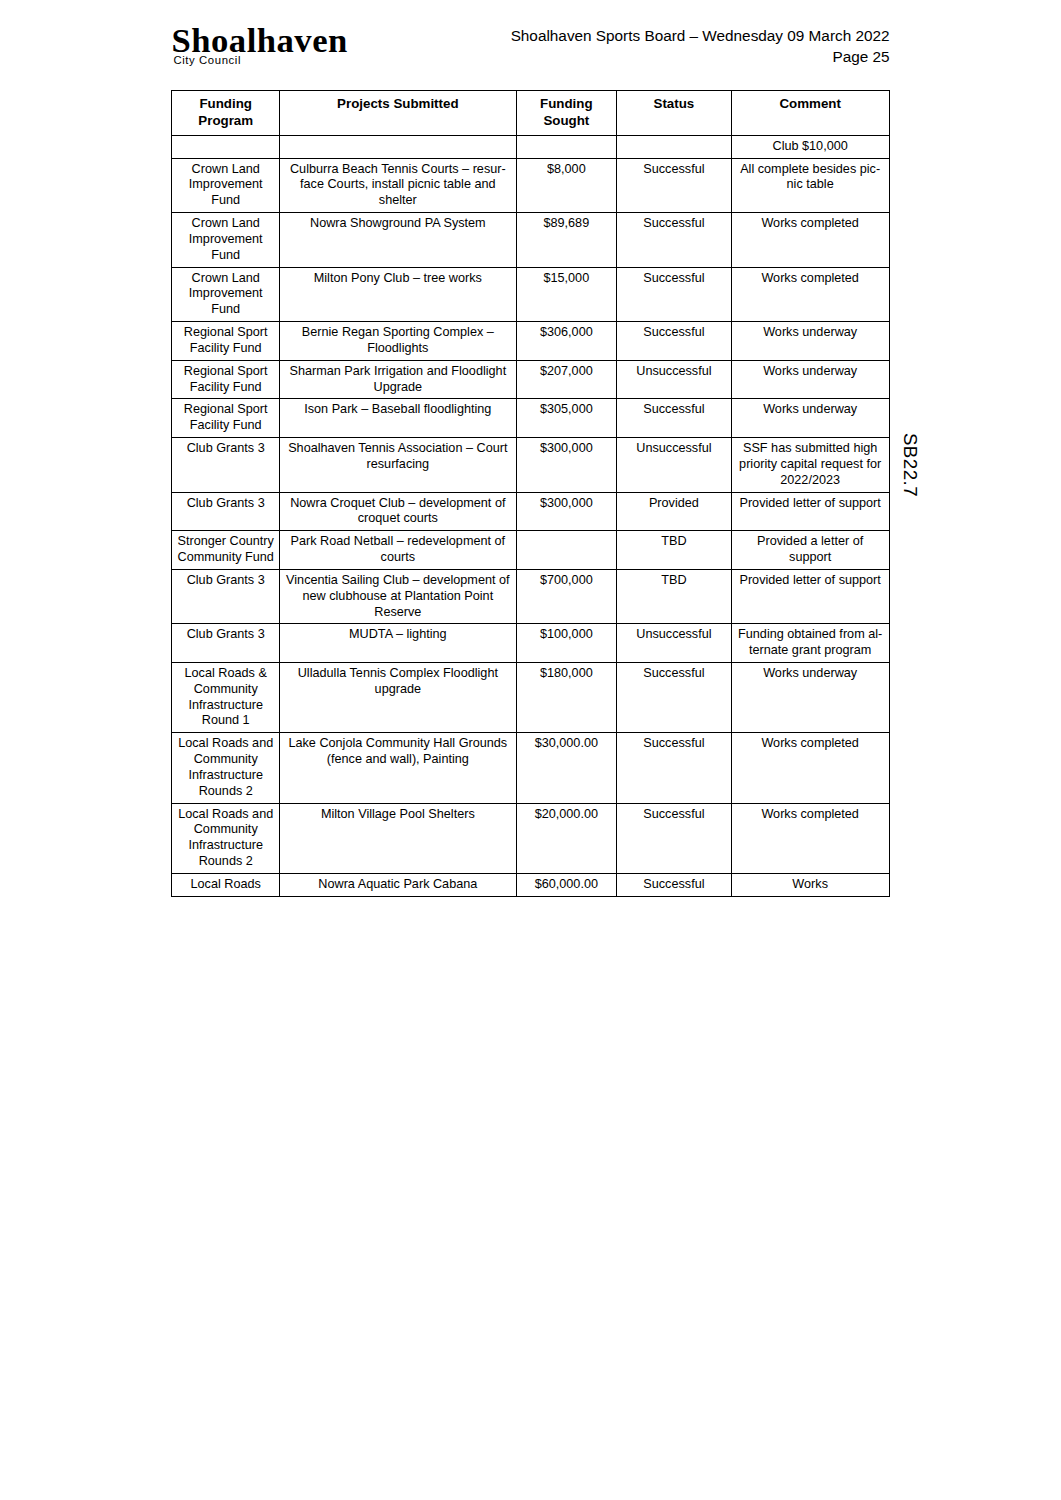Shoalhaven City Council
Shoalhaven Sports Board – Wednesday 09 March 2022
Page 25
SB22.7
| Funding Program | Projects Submitted | Funding Sought | Status | Comment |
| --- | --- | --- | --- | --- |
| | | | | Club $10,000 |
| Crown Land Improvement Fund | Culburra Beach Tennis Courts – resurface Courts, install picnic table and shelter | $8,000 | Successful | All complete besides picnic table |
| Crown Land Improvement Fund | Nowra Showground PA System | $89,689 | Successful | Works completed |
| Crown Land Improvement Fund | Milton Pony Club – tree works | $15,000 | Successful | Works completed |
| Regional Sport Facility Fund | Bernie Regan Sporting Complex – Floodlights | $306,000 | Successful | Works underway |
| Regional Sport Facility Fund | Sharman Park Irrigation and Floodlight Upgrade | $207,000 | Unsuccessful | Works underway |
| Regional Sport Facility Fund | Ison Park – Baseball floodlighting | $305,000 | Successful | Works underway |
| Club Grants 3 | Shoalhaven Tennis Association – Court resurfacing | $300,000 | Unsuccessful | SSF has submitted high priority capital request for 2022/2023 |
| Club Grants 3 | Nowra Croquet Club – development of croquet courts | $300,000 | Provided | Provided letter of support |
| Stronger Country Community Fund | Park Road Netball – redevelopment of courts | | TBD | Provided a letter of support |
| Club Grants 3 | Vincentia Sailing Club – development of new clubhouse at Plantation Point Reserve | $700,000 | TBD | Provided letter of support |
| Club Grants 3 | MUDTA – lighting | $100,000 | Unsuccessful | Funding obtained from alternate grant program |
| Local Roads & Community Infrastructure Round 1 | Ulladulla Tennis Complex Floodlight upgrade | $180,000 | Successful | Works underway |
| Local Roads and Community Infrastructure Rounds 2 | Lake Conjola Community Hall Grounds (fence and wall), Painting | $30,000.00 | Successful | Works completed |
| Local Roads and Community Infrastructure Rounds 2 | Milton Village Pool Shelters | $20,000.00 | Successful | Works completed |
| Local Roads | Nowra Aquatic Park Cabana | $60,000.00 | Successful | Works |